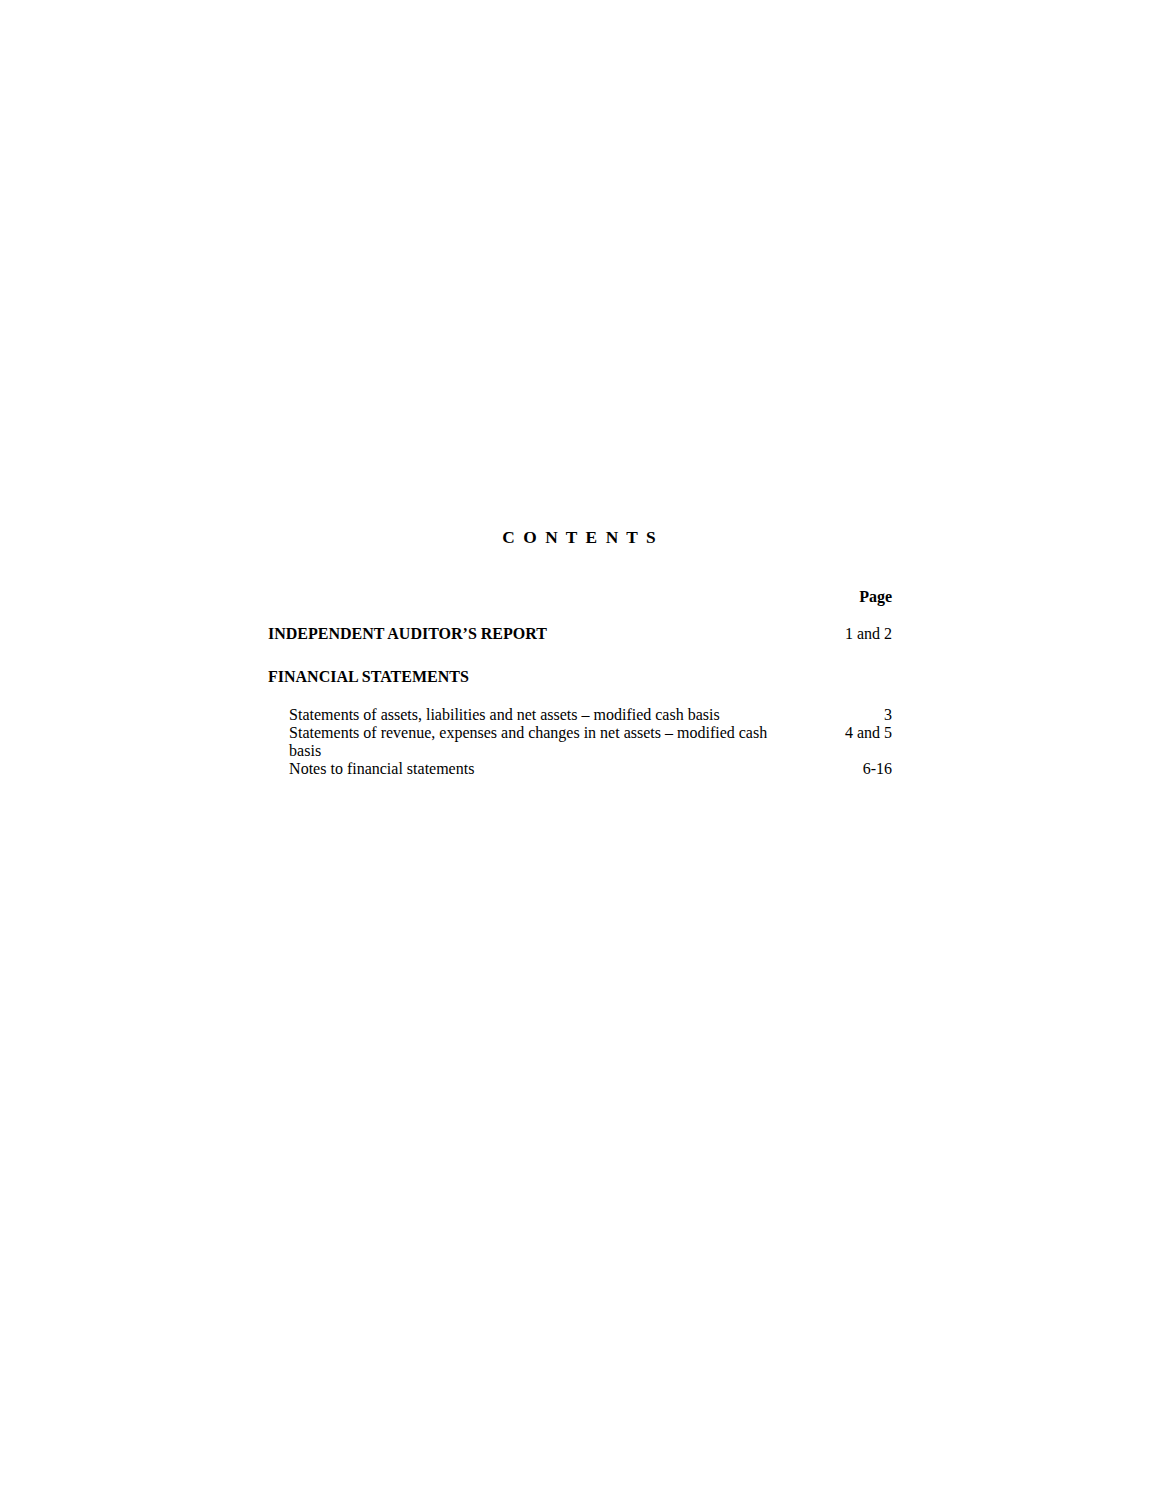C O N T E N T S
| | Page |
| INDEPENDENT AUDITOR’S REPORT | 1 and 2 |
| FINANCIAL STATEMENTS | |
| Statements of assets, liabilities and net assets – modified cash basis | 3 |
| Statements of revenue, expenses and changes in net assets – modified cash basis | 4 and 5 |
| Notes to financial statements | 6-16 |